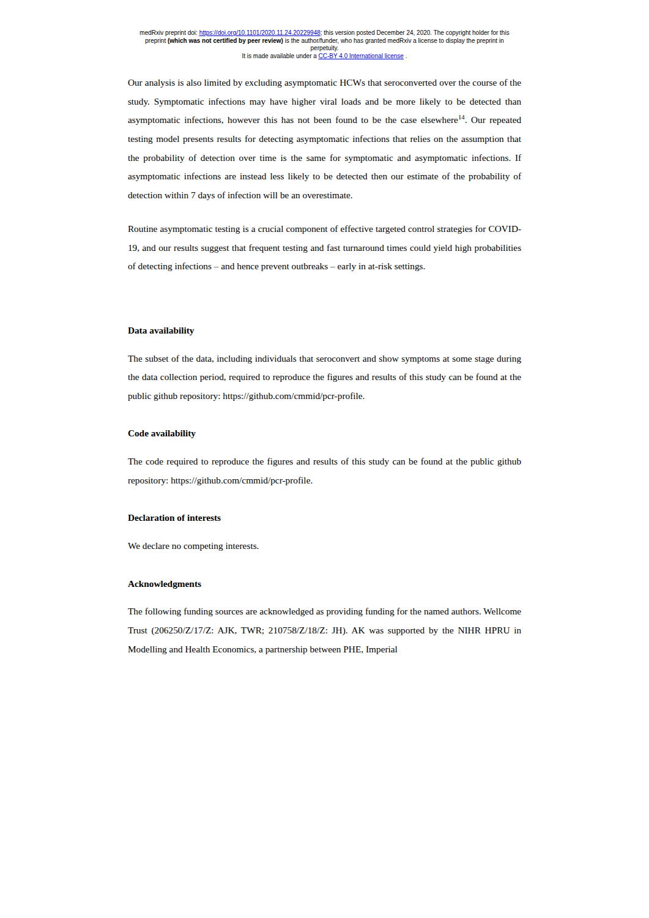medRxiv preprint doi: https://doi.org/10.1101/2020.11.24.20229948; this version posted December 24, 2020. The copyright holder for this
preprint (which was not certified by peer review) is the author/funder, who has granted medRxiv a license to display the preprint in
perpetuity.
It is made available under a CC-BY 4.0 International license .
Our analysis is also limited by excluding asymptomatic HCWs that seroconverted over the course of the study. Symptomatic infections may have higher viral loads and be more likely to be detected than asymptomatic infections, however this has not been found to be the case elsewhere14. Our repeated testing model presents results for detecting asymptomatic infections that relies on the assumption that the probability of detection over time is the same for symptomatic and asymptomatic infections. If asymptomatic infections are instead less likely to be detected then our estimate of the probability of detection within 7 days of infection will be an overestimate.
Routine asymptomatic testing is a crucial component of effective targeted control strategies for COVID-19, and our results suggest that frequent testing and fast turnaround times could yield high probabilities of detecting infections – and hence prevent outbreaks – early in at-risk settings.
Data availability
The subset of the data, including individuals that seroconvert and show symptoms at some stage during the data collection period, required to reproduce the figures and results of this study can be found at the public github repository: https://github.com/cmmid/pcr-profile.
Code availability
The code required to reproduce the figures and results of this study can be found at the public github repository: https://github.com/cmmid/pcr-profile.
Declaration of interests
We declare no competing interests.
Acknowledgments
The following funding sources are acknowledged as providing funding for the named authors. Wellcome Trust (206250/Z/17/Z: AJK, TWR; 210758/Z/18/Z: JH). AK was supported by the NIHR HPRU in Modelling and Health Economics, a partnership between PHE, Imperial